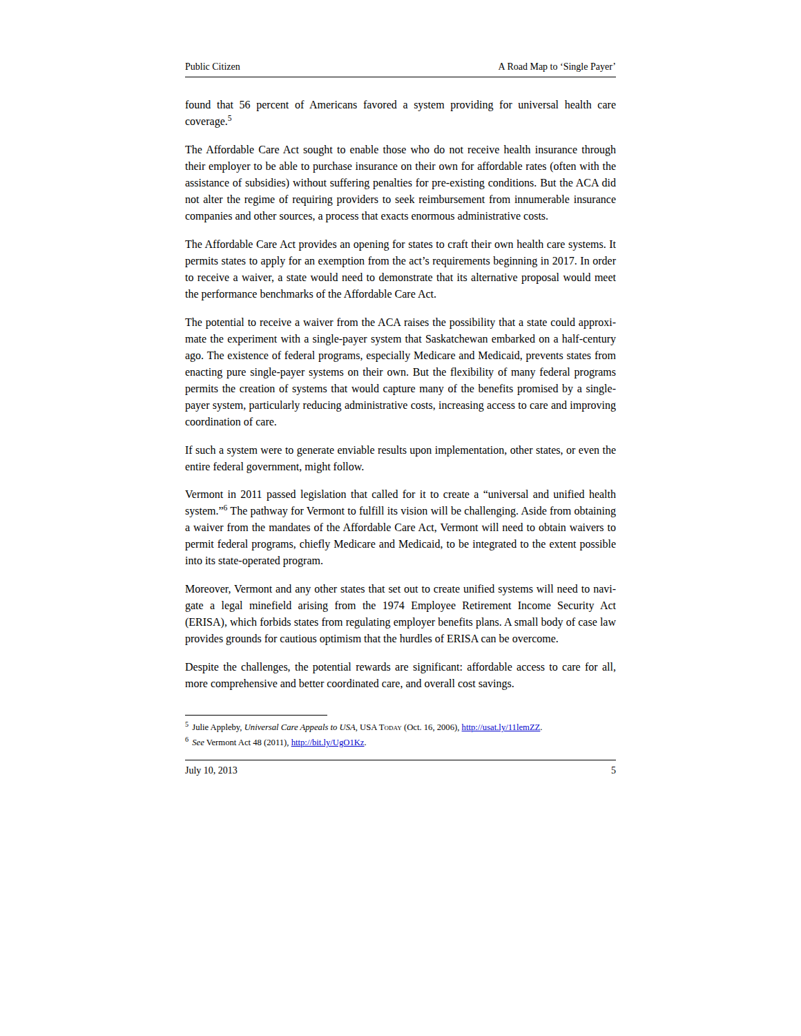Public Citizen
A Road Map to ‘Single Payer’
found that 56 percent of Americans favored a system providing for universal health care coverage.5
The Affordable Care Act sought to enable those who do not receive health insurance through their employer to be able to purchase insurance on their own for affordable rates (often with the assistance of subsidies) without suffering penalties for pre-existing conditions. But the ACA did not alter the regime of requiring providers to seek reimbursement from innumerable insurance companies and other sources, a process that exacts enormous administrative costs.
The Affordable Care Act provides an opening for states to craft their own health care systems. It permits states to apply for an exemption from the act’s requirements beginning in 2017. In order to receive a waiver, a state would need to demonstrate that its alternative proposal would meet the performance benchmarks of the Affordable Care Act.
The potential to receive a waiver from the ACA raises the possibility that a state could approximate the experiment with a single-payer system that Saskatchewan embarked on a half-century ago. The existence of federal programs, especially Medicare and Medicaid, prevents states from enacting pure single-payer systems on their own. But the flexibility of many federal programs permits the creation of systems that would capture many of the benefits promised by a single-payer system, particularly reducing administrative costs, increasing access to care and improving coordination of care.
If such a system were to generate enviable results upon implementation, other states, or even the entire federal government, might follow.
Vermont in 2011 passed legislation that called for it to create a “universal and unified health system.”6 The pathway for Vermont to fulfill its vision will be challenging. Aside from obtaining a waiver from the mandates of the Affordable Care Act, Vermont will need to obtain waivers to permit federal programs, chiefly Medicare and Medicaid, to be integrated to the extent possible into its state-operated program.
Moreover, Vermont and any other states that set out to create unified systems will need to navigate a legal minefield arising from the 1974 Employee Retirement Income Security Act (ERISA), which forbids states from regulating employer benefits plans. A small body of case law provides grounds for cautious optimism that the hurdles of ERISA can be overcome.
Despite the challenges, the potential rewards are significant: affordable access to care for all, more comprehensive and better coordinated care, and overall cost savings.
5 Julie Appleby, Universal Care Appeals to USA, USA Today (Oct. 16, 2006), http://usat.ly/11lemZZ.
6 See Vermont Act 48 (2011), http://bit.ly/UgO1Kz.
July 10, 2013
5